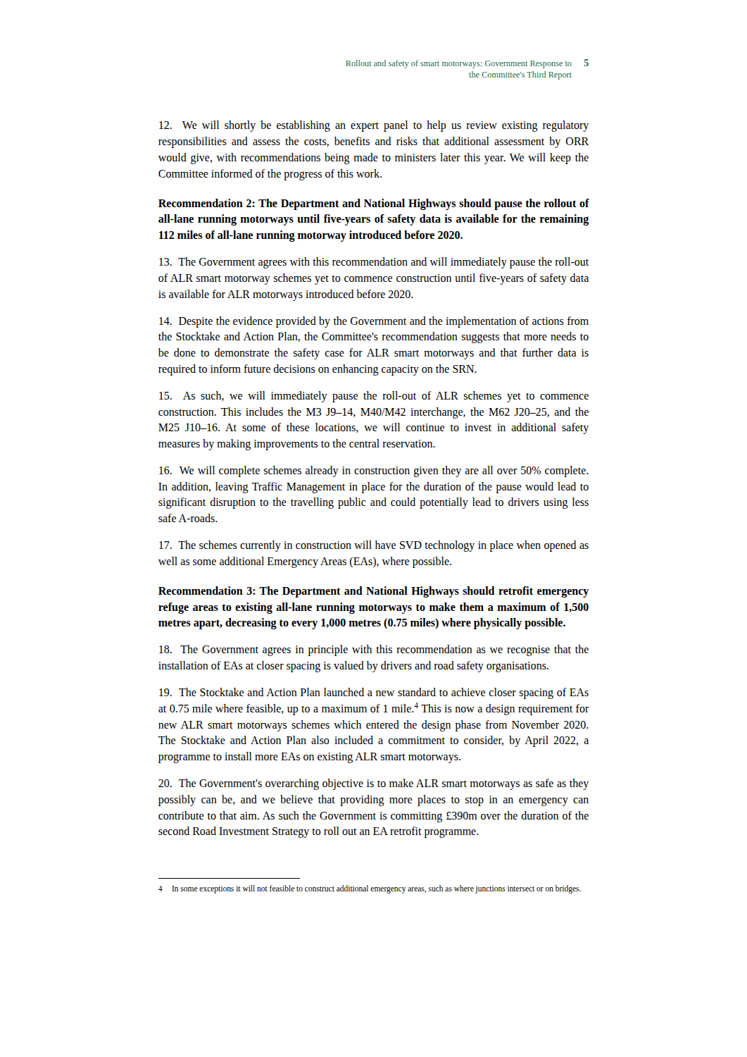Rollout and safety of smart motorways: Government Response to
the Committee's Third Report
5
12. We will shortly be establishing an expert panel to help us review existing regulatory responsibilities and assess the costs, benefits and risks that additional assessment by ORR would give, with recommendations being made to ministers later this year. We will keep the Committee informed of the progress of this work.
Recommendation 2: The Department and National Highways should pause the rollout of all-lane running motorways until five-years of safety data is available for the remaining 112 miles of all-lane running motorway introduced before 2020.
13. The Government agrees with this recommendation and will immediately pause the roll-out of ALR smart motorway schemes yet to commence construction until five-years of safety data is available for ALR motorways introduced before 2020.
14. Despite the evidence provided by the Government and the implementation of actions from the Stocktake and Action Plan, the Committee's recommendation suggests that more needs to be done to demonstrate the safety case for ALR smart motorways and that further data is required to inform future decisions on enhancing capacity on the SRN.
15. As such, we will immediately pause the roll-out of ALR schemes yet to commence construction. This includes the M3 J9–14, M40/M42 interchange, the M62 J20–25, and the M25 J10–16. At some of these locations, we will continue to invest in additional safety measures by making improvements to the central reservation.
16. We will complete schemes already in construction given they are all over 50% complete. In addition, leaving Traffic Management in place for the duration of the pause would lead to significant disruption to the travelling public and could potentially lead to drivers using less safe A-roads.
17. The schemes currently in construction will have SVD technology in place when opened as well as some additional Emergency Areas (EAs), where possible.
Recommendation 3: The Department and National Highways should retrofit emergency refuge areas to existing all-lane running motorways to make them a maximum of 1,500 metres apart, decreasing to every 1,000 metres (0.75 miles) where physically possible.
18. The Government agrees in principle with this recommendation as we recognise that the installation of EAs at closer spacing is valued by drivers and road safety organisations.
19. The Stocktake and Action Plan launched a new standard to achieve closer spacing of EAs at 0.75 mile where feasible, up to a maximum of 1 mile.4 This is now a design requirement for new ALR smart motorways schemes which entered the design phase from November 2020. The Stocktake and Action Plan also included a commitment to consider, by April 2022, a programme to install more EAs on existing ALR smart motorways.
20. The Government's overarching objective is to make ALR smart motorways as safe as they possibly can be, and we believe that providing more places to stop in an emergency can contribute to that aim. As such the Government is committing £390m over the duration of the second Road Investment Strategy to roll out an EA retrofit programme.
4
In some exceptions it will not feasible to construct additional emergency areas, such as where junctions intersect or on bridges.